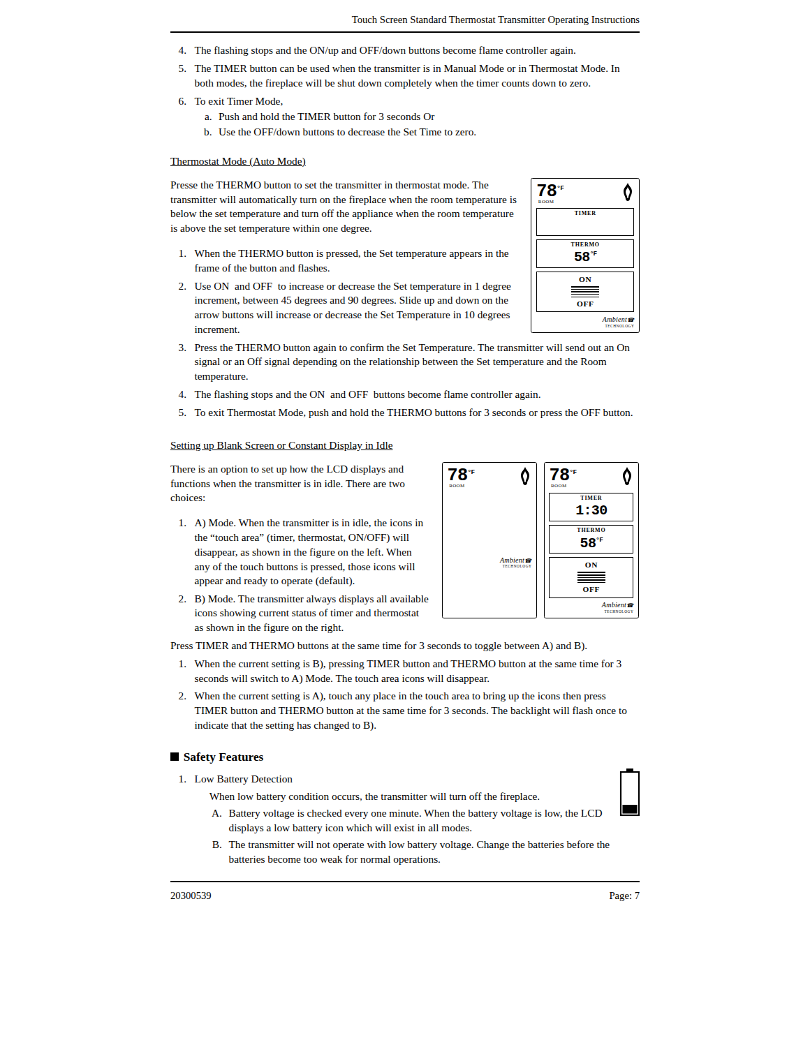Touch Screen Standard Thermostat Transmitter Operating Instructions
The flashing stops and the ON/up and OFF/down buttons become flame controller again.
The TIMER button can be used when the transmitter is in Manual Mode or in Thermostat Mode. In both modes, the fireplace will be shut down completely when the timer counts down to zero.
To exit Timer Mode,
Push and hold the TIMER button for 3 seconds Or
Use the OFF/down buttons to decrease the Set Time to zero.
Thermostat Mode (Auto Mode)
78°F ROOM
TIMER
THERMO
58°F
ON
OFF
Ambient☎TECHNOLOGY
Presse the THERMO button to set the transmitter in thermostat mode. The transmitter will automatically turn on the fireplace when the room temperature is below the set temperature and turn off the appliance when the room temperature is above the set temperature within one degree.
When the THERMO button is pressed, the Set temperature appears in the frame of the button and flashes.
Use ON and OFF to increase or decrease the Set temperature in 1 degree increment, between 45 degrees and 90 degrees. Slide up and down on the arrow buttons will increase or decrease the Set Temperature in 10 degrees increment.
Press the THERMO button again to confirm the Set Temperature. The transmitter will send out an On signal or an Off signal depending on the relationship between the Set temperature and the Room temperature.
The flashing stops and the ON and OFF buttons become flame controller again.
To exit Thermostat Mode, push and hold the THERMO buttons for 3 seconds or press the OFF button.
Setting up Blank Screen or Constant Display in Idle
78°F ROOM
Ambient☎TECHNOLOGY
78°F ROOM
TIMER
1:30
THERMO
58°F
ON
OFF
Ambient☎TECHNOLOGY
There is an option to set up how the LCD displays and functions when the transmitter is in idle. There are two choices:
A) Mode. When the transmitter is in idle, the icons in the “touch area” (timer, thermostat, ON/OFF) will disappear, as shown in the figure on the left. When any of the touch buttons is pressed, those icons will appear and ready to operate (default).
B) Mode. The transmitter always displays all available icons showing current status of timer and thermostat as shown in the figure on the right.
Press TIMER and THERMO buttons at the same time for 3 seconds to toggle between A) and B).
When the current setting is B), pressing TIMER button and THERMO button at the same time for 3 seconds will switch to A) Mode. The touch area icons will disappear.
When the current setting is A), touch any place in the touch area to bring up the icons then press TIMER button and THERMO button at the same time for 3 seconds. The backlight will flash once to indicate that the setting has changed to B).
Safety Features
Low Battery Detection
When low battery condition occurs, the transmitter will turn off the fireplace.
Battery voltage is checked every one minute. When the battery voltage is low, the LCD displays a low battery icon which will exist in all modes.
The transmitter will not operate with low battery voltage. Change the batteries before the batteries become too weak for normal operations.
20300539 Page: 7